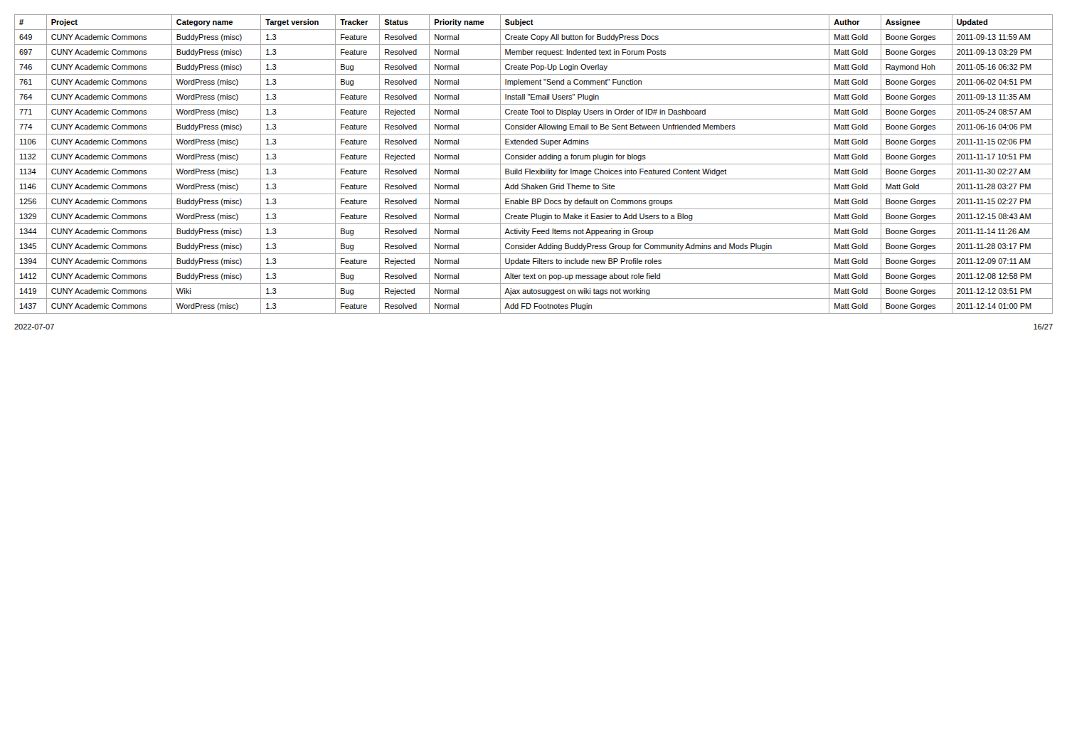| # | Project | Category name | Target version | Tracker | Status | Priority name | Subject | Author | Assignee | Updated |
| --- | --- | --- | --- | --- | --- | --- | --- | --- | --- | --- |
| 649 | CUNY Academic Commons | BuddyPress (misc) | 1.3 | Feature | Resolved | Normal | Create Copy All button for BuddyPress Docs | Matt Gold | Boone Gorges | 2011-09-13 11:59 AM |
| 697 | CUNY Academic Commons | BuddyPress (misc) | 1.3 | Feature | Resolved | Normal | Member request: Indented text in Forum Posts | Matt Gold | Boone Gorges | 2011-09-13 03:29 PM |
| 746 | CUNY Academic Commons | BuddyPress (misc) | 1.3 | Bug | Resolved | Normal | Create Pop-Up Login Overlay | Matt Gold | Raymond Hoh | 2011-05-16 06:32 PM |
| 761 | CUNY Academic Commons | WordPress (misc) | 1.3 | Bug | Resolved | Normal | Implement "Send a Comment" Function | Matt Gold | Boone Gorges | 2011-06-02 04:51 PM |
| 764 | CUNY Academic Commons | WordPress (misc) | 1.3 | Feature | Resolved | Normal | Install "Email Users" Plugin | Matt Gold | Boone Gorges | 2011-09-13 11:35 AM |
| 771 | CUNY Academic Commons | WordPress (misc) | 1.3 | Feature | Rejected | Normal | Create Tool to Display Users in Order of ID# in Dashboard | Matt Gold | Boone Gorges | 2011-05-24 08:57 AM |
| 774 | CUNY Academic Commons | BuddyPress (misc) | 1.3 | Feature | Resolved | Normal | Consider Allowing Email to Be Sent Between Unfriended Members | Matt Gold | Boone Gorges | 2011-06-16 04:06 PM |
| 1106 | CUNY Academic Commons | WordPress (misc) | 1.3 | Feature | Resolved | Normal | Extended Super Admins | Matt Gold | Boone Gorges | 2011-11-15 02:06 PM |
| 1132 | CUNY Academic Commons | WordPress (misc) | 1.3 | Feature | Rejected | Normal | Consider adding a forum plugin for blogs | Matt Gold | Boone Gorges | 2011-11-17 10:51 PM |
| 1134 | CUNY Academic Commons | WordPress (misc) | 1.3 | Feature | Resolved | Normal | Build Flexibility for Image Choices into Featured Content Widget | Matt Gold | Boone Gorges | 2011-11-30 02:27 AM |
| 1146 | CUNY Academic Commons | WordPress (misc) | 1.3 | Feature | Resolved | Normal | Add Shaken Grid Theme to Site | Matt Gold | Matt Gold | 2011-11-28 03:27 PM |
| 1256 | CUNY Academic Commons | BuddyPress (misc) | 1.3 | Feature | Resolved | Normal | Enable BP Docs by default on Commons groups | Matt Gold | Boone Gorges | 2011-11-15 02:27 PM |
| 1329 | CUNY Academic Commons | WordPress (misc) | 1.3 | Feature | Resolved | Normal | Create Plugin to Make it Easier to Add Users to a Blog | Matt Gold | Boone Gorges | 2011-12-15 08:43 AM |
| 1344 | CUNY Academic Commons | BuddyPress (misc) | 1.3 | Bug | Resolved | Normal | Activity Feed Items not Appearing in Group | Matt Gold | Boone Gorges | 2011-11-14 11:26 AM |
| 1345 | CUNY Academic Commons | BuddyPress (misc) | 1.3 | Bug | Resolved | Normal | Consider Adding BuddyPress Group for Community Admins and Mods Plugin | Matt Gold | Boone Gorges | 2011-11-28 03:17 PM |
| 1394 | CUNY Academic Commons | BuddyPress (misc) | 1.3 | Feature | Rejected | Normal | Update Filters to include new BP Profile roles | Matt Gold | Boone Gorges | 2011-12-09 07:11 AM |
| 1412 | CUNY Academic Commons | BuddyPress (misc) | 1.3 | Bug | Resolved | Normal | Alter text on pop-up message about role field | Matt Gold | Boone Gorges | 2011-12-08 12:58 PM |
| 1419 | CUNY Academic Commons | Wiki | 1.3 | Bug | Rejected | Normal | Ajax autosuggest on wiki tags not working | Matt Gold | Boone Gorges | 2011-12-12 03:51 PM |
| 1437 | CUNY Academic Commons | WordPress (misc) | 1.3 | Feature | Resolved | Normal | Add FD Footnotes Plugin | Matt Gold | Boone Gorges | 2011-12-14 01:00 PM |
2022-07-07 16/27